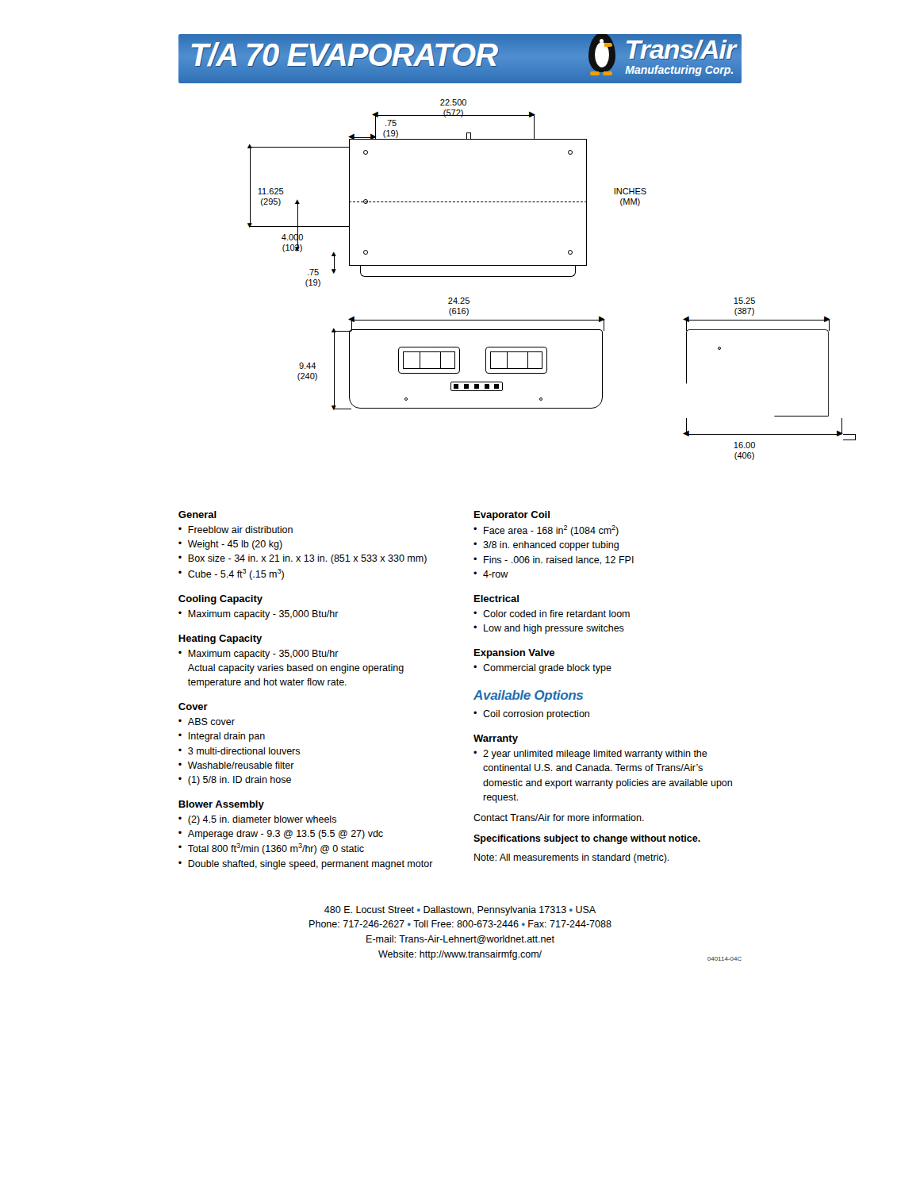T/A 70 EVAPORATOR
Trans/Air
Manufacturing Corp.
INCHES
(MM)
22.500
(572)
◀
▶
.75
(19)
◀
▶
11.625
(295)
▲
▼
4.000
(102)
▲
▼
.75
(19)
▲
▼
24.25
(616)
◀
▶
9.44
(240)
▲
▼
15.25
(387)
◀
▶
16.00
(406)
◀
▶
General
Freeblow air distribution
Weight - 45 lb (20 kg)
Box size - 34 in. x 21 in. x 13 in. (851 x 533 x 330 mm)
Cube - 5.4 ft3 (.15 m3)
Cooling Capacity
Maximum capacity - 35,000 Btu/hr
Heating Capacity
Maximum capacity - 35,000 Btu/hr Actual capacity varies based on engine operating temperature and hot water flow rate.
Cover
ABS cover
Integral drain pan
3 multi-directional louvers
Washable/reusable filter
(1) 5/8 in. ID drain hose
Blower Assembly
(2) 4.5 in. diameter blower wheels
Amperage draw - 9.3 @ 13.5 (5.5 @ 27) vdc
Total 800 ft3/min (1360 m3/hr) @ 0 static
Double shafted, single speed, permanent magnet motor
Evaporator Coil
Face area - 168 in2 (1084 cm2)
3/8 in. enhanced copper tubing
Fins - .006 in. raised lance, 12 FPI
4-row
Electrical
Color coded in fire retardant loom
Low and high pressure switches
Expansion Valve
Commercial grade block type
Available Options
Coil corrosion protection
Warranty
2 year unlimited mileage limited warranty within the continental U.S. and Canada. Terms of Trans/Air’s domestic and export warranty policies are available upon request.
Contact Trans/Air for more information.
Specifications subject to change without notice.
Note: All measurements in standard (metric).
480 E. Locust Street • Dallastown, Pennsylvania 17313 • USA
Phone: 717-246-2627 • Toll Free: 800-673-2446 • Fax: 717-244-7088
E-mail: Trans-Air-Lehnert@worldnet.att.net
Website: http://www.transairmfg.com/
040114-04C